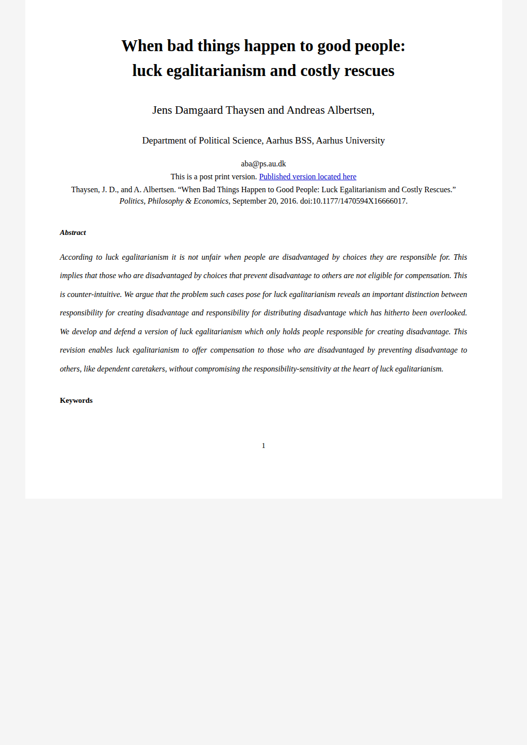When bad things happen to good people:
luck egalitarianism and costly rescues
Jens Damgaard Thaysen and Andreas Albertsen,
Department of Political Science, Aarhus BSS, Aarhus University
aba@ps.au.dk
This is a post print version. Published version located here
Thaysen, J. D., and A. Albertsen. “When Bad Things Happen to Good People: Luck Egalitarianism and Costly Rescues.” Politics, Philosophy & Economics, September 20, 2016. doi:10.1177/1470594X16666017.
Abstract
According to luck egalitarianism it is not unfair when people are disadvantaged by choices they are responsible for. This implies that those who are disadvantaged by choices that prevent disadvantage to others are not eligible for compensation. This is counter-intuitive. We argue that the problem such cases pose for luck egalitarianism reveals an important distinction between responsibility for creating disadvantage and responsibility for distributing disadvantage which has hitherto been overlooked. We develop and defend a version of luck egalitarianism which only holds people responsible for creating disadvantage. This revision enables luck egalitarianism to offer compensation to those who are disadvantaged by preventing disadvantage to others, like dependent caretakers, without compromising the responsibility-sensitivity at the heart of luck egalitarianism.
Keywords
1